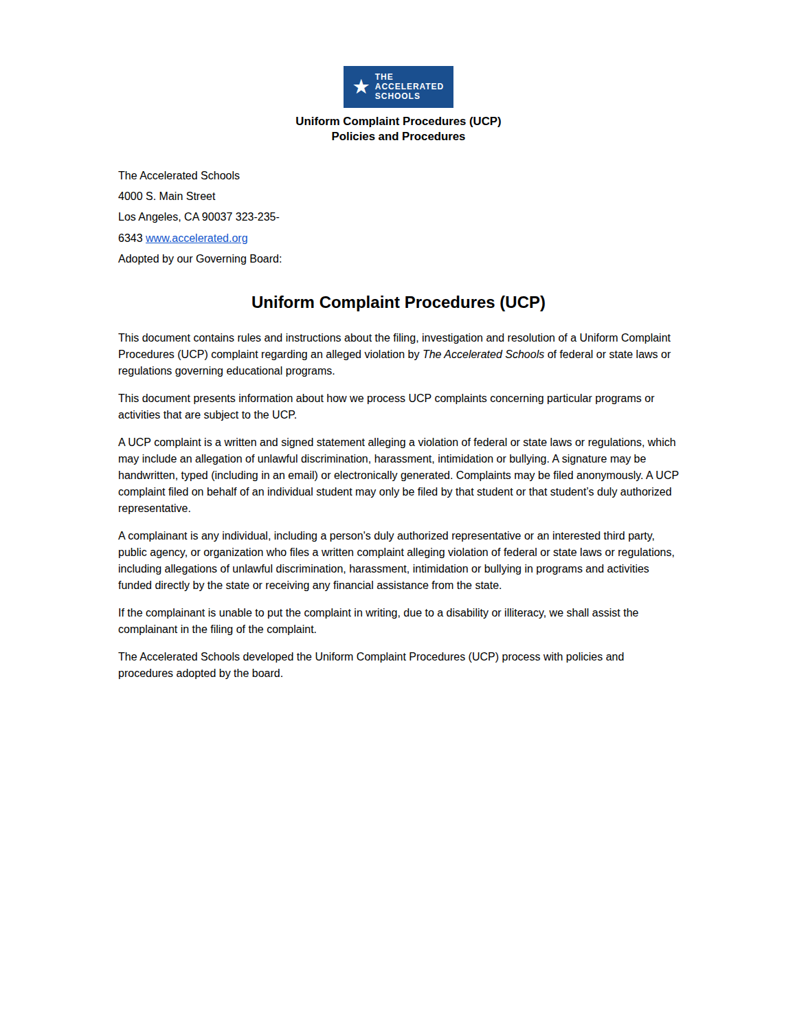★THE
ACCELERATED
SCHOOLS
Uniform Complaint Procedures (UCP)
Policies and Procedures
The Accelerated Schools
4000 S. Main Street
Los Angeles, CA 90037 323-235-
6343 www.accelerated.org
Adopted by our Governing Board:
Uniform Complaint Procedures (UCP)
This document contains rules and instructions about the filing, investigation and resolution of a Uniform Complaint Procedures (UCP) complaint regarding an alleged violation by The Accelerated Schools of federal or state laws or regulations governing educational programs.
This document presents information about how we process UCP complaints concerning particular programs or activities that are subject to the UCP.
A UCP complaint is a written and signed statement alleging a violation of federal or state laws or regulations, which may include an allegation of unlawful discrimination, harassment, intimidation or bullying. A signature may be handwritten, typed (including in an email) or electronically generated. Complaints may be filed anonymously. A UCP complaint filed on behalf of an individual student may only be filed by that student or that student’s duly authorized representative.
A complainant is any individual, including a person's duly authorized representative or an interested third party, public agency, or organization who files a written complaint alleging violation of federal or state laws or regulations, including allegations of unlawful discrimination, harassment, intimidation or bullying in programs and activities funded directly by the state or receiving any financial assistance from the state.
If the complainant is unable to put the complaint in writing, due to a disability or illiteracy, we shall assist the complainant in the filing of the complaint.
The Accelerated Schools developed the Uniform Complaint Procedures (UCP) process with policies and procedures adopted by the board.